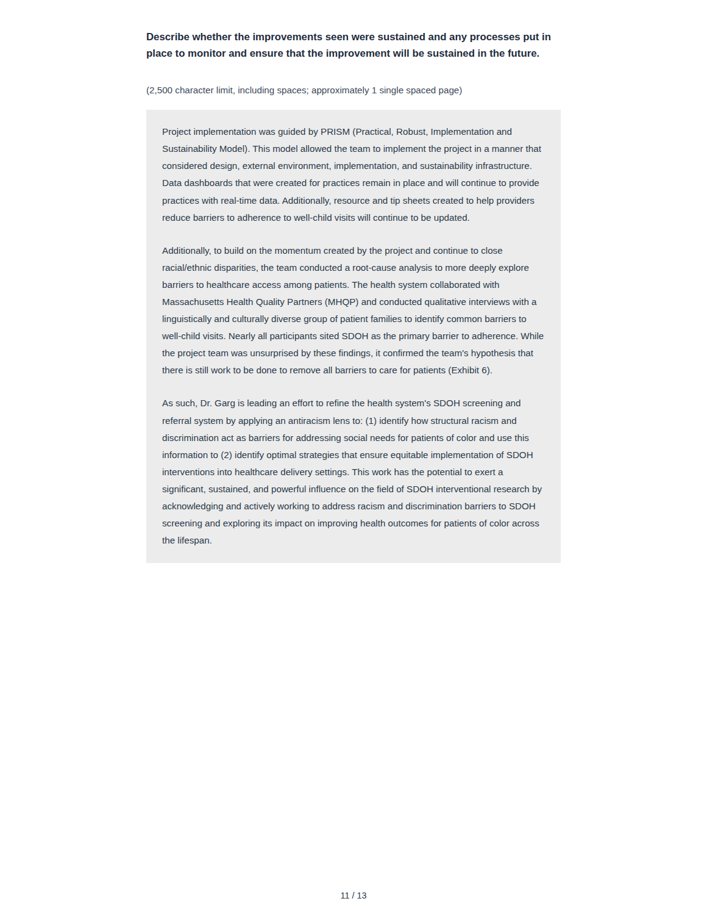Describe whether the improvements seen were sustained and any processes put in place to monitor and ensure that the improvement will be sustained in the future.
(2,500 character limit, including spaces; approximately 1 single spaced page)
Project implementation was guided by PRISM (Practical, Robust, Implementation and Sustainability Model). This model allowed the team to implement the project in a manner that considered design, external environment, implementation, and sustainability infrastructure. Data dashboards that were created for practices remain in place and will continue to provide practices with real-time data. Additionally, resource and tip sheets created to help providers reduce barriers to adherence to well-child visits will continue to be updated.
Additionally, to build on the momentum created by the project and continue to close racial/ethnic disparities, the team conducted a root-cause analysis to more deeply explore barriers to healthcare access among patients. The health system collaborated with Massachusetts Health Quality Partners (MHQP) and conducted qualitative interviews with a linguistically and culturally diverse group of patient families to identify common barriers to well-child visits. Nearly all participants sited SDOH as the primary barrier to adherence. While the project team was unsurprised by these findings, it confirmed the team's hypothesis that there is still work to be done to remove all barriers to care for patients (Exhibit 6).
As such, Dr. Garg is leading an effort to refine the health system's SDOH screening and referral system by applying an antiracism lens to: (1) identify how structural racism and discrimination act as barriers for addressing social needs for patients of color and use this information to (2) identify optimal strategies that ensure equitable implementation of SDOH interventions into healthcare delivery settings. This work has the potential to exert a significant, sustained, and powerful influence on the field of SDOH interventional research by acknowledging and actively working to address racism and discrimination barriers to SDOH screening and exploring its impact on improving health outcomes for patients of color across the lifespan.
11 / 13